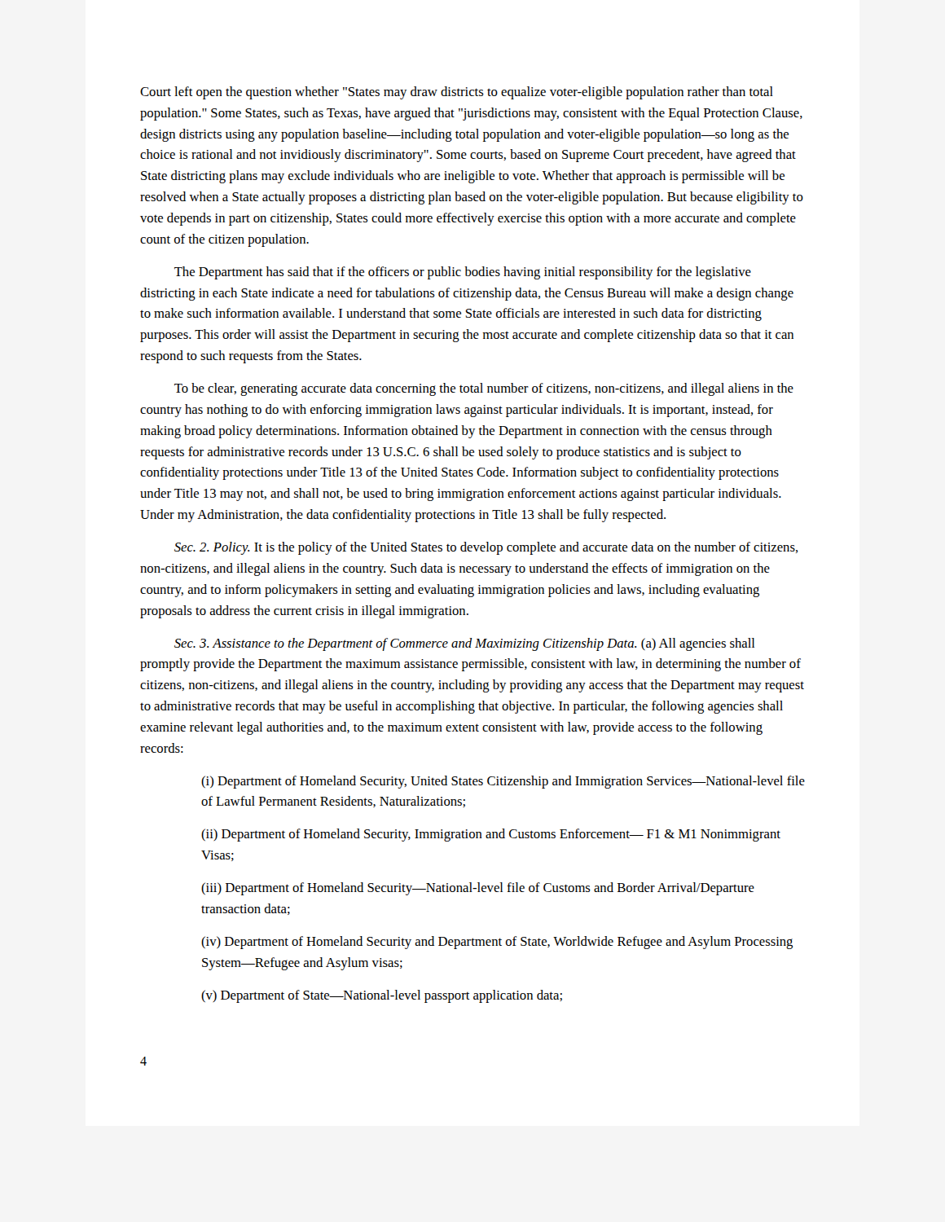Court left open the question whether "States may draw districts to equalize voter-eligible population rather than total population." Some States, such as Texas, have argued that "jurisdictions may, consistent with the Equal Protection Clause, design districts using any population baseline—including total population and voter-eligible population—so long as the choice is rational and not invidiously discriminatory". Some courts, based on Supreme Court precedent, have agreed that State districting plans may exclude individuals who are ineligible to vote. Whether that approach is permissible will be resolved when a State actually proposes a districting plan based on the voter-eligible population. But because eligibility to vote depends in part on citizenship, States could more effectively exercise this option with a more accurate and complete count of the citizen population.
The Department has said that if the officers or public bodies having initial responsibility for the legislative districting in each State indicate a need for tabulations of citizenship data, the Census Bureau will make a design change to make such information available. I understand that some State officials are interested in such data for districting purposes. This order will assist the Department in securing the most accurate and complete citizenship data so that it can respond to such requests from the States.
To be clear, generating accurate data concerning the total number of citizens, non-citizens, and illegal aliens in the country has nothing to do with enforcing immigration laws against particular individuals. It is important, instead, for making broad policy determinations. Information obtained by the Department in connection with the census through requests for administrative records under 13 U.S.C. 6 shall be used solely to produce statistics and is subject to confidentiality protections under Title 13 of the United States Code. Information subject to confidentiality protections under Title 13 may not, and shall not, be used to bring immigration enforcement actions against particular individuals. Under my Administration, the data confidentiality protections in Title 13 shall be fully respected.
Sec. 2. Policy. It is the policy of the United States to develop complete and accurate data on the number of citizens, non-citizens, and illegal aliens in the country. Such data is necessary to understand the effects of immigration on the country, and to inform policymakers in setting and evaluating immigration policies and laws, including evaluating proposals to address the current crisis in illegal immigration.
Sec. 3. Assistance to the Department of Commerce and Maximizing Citizenship Data. (a) All agencies shall promptly provide the Department the maximum assistance permissible, consistent with law, in determining the number of citizens, non-citizens, and illegal aliens in the country, including by providing any access that the Department may request to administrative records that may be useful in accomplishing that objective. In particular, the following agencies shall examine relevant legal authorities and, to the maximum extent consistent with law, provide access to the following records:
(i) Department of Homeland Security, United States Citizenship and Immigration Services—National-level file of Lawful Permanent Residents, Naturalizations;
(ii) Department of Homeland Security, Immigration and Customs Enforcement— F1 & M1 Nonimmigrant Visas;
(iii) Department of Homeland Security—National-level file of Customs and Border Arrival/Departure transaction data;
(iv) Department of Homeland Security and Department of State, Worldwide Refugee and Asylum Processing System—Refugee and Asylum visas;
(v) Department of State—National-level passport application data;
4